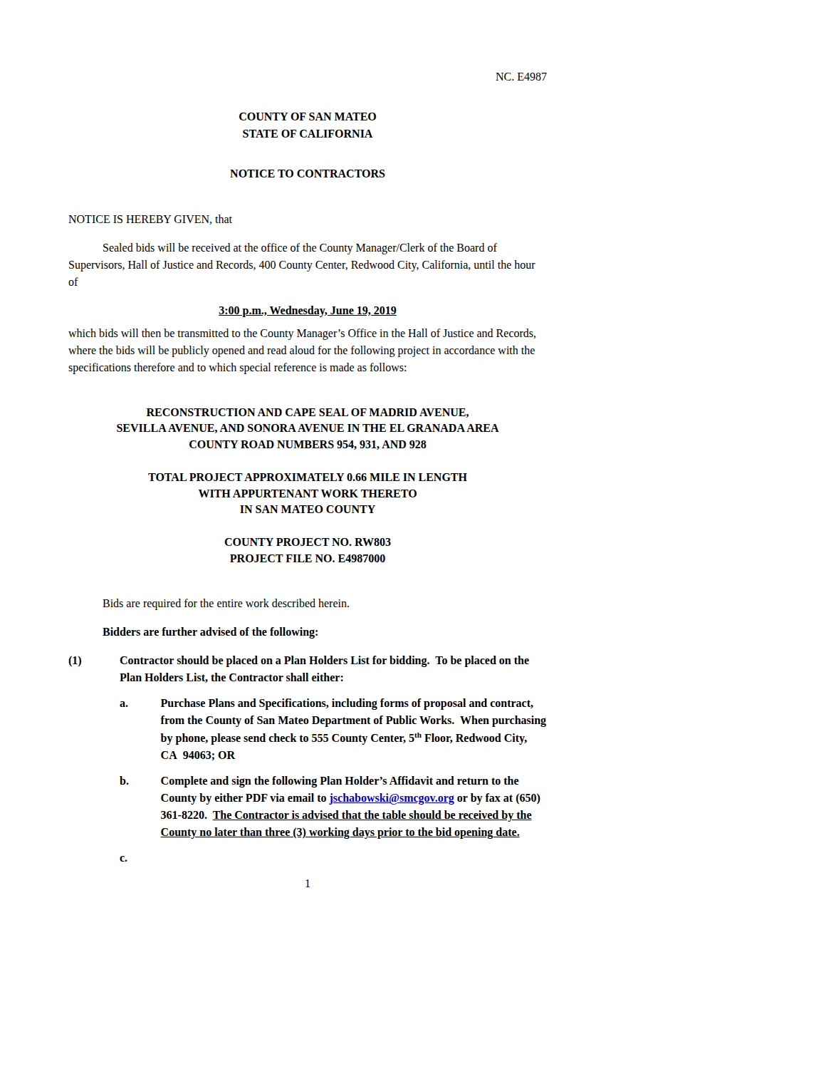NC. E4987
COUNTY OF SAN MATEO
STATE OF CALIFORNIA
NOTICE TO CONTRACTORS
NOTICE IS HEREBY GIVEN, that
Sealed bids will be received at the office of the County Manager/Clerk of the Board of Supervisors, Hall of Justice and Records, 400 County Center, Redwood City, California, until the hour of
3:00 p.m., Wednesday, June 19, 2019
which bids will then be transmitted to the County Manager’s Office in the Hall of Justice and Records, where the bids will be publicly opened and read aloud for the following project in accordance with the specifications therefore and to which special reference is made as follows:
RECONSTRUCTION AND CAPE SEAL OF MADRID AVENUE,
SEVILLA AVENUE, AND SONORA AVENUE IN THE EL GRANADA AREA
COUNTY ROAD NUMBERS 954, 931, AND 928
TOTAL PROJECT APPROXIMATELY 0.66 MILE IN LENGTH
WITH APPURTENANT WORK THERETO
IN SAN MATEO COUNTY
COUNTY PROJECT NO. RW803
PROJECT FILE NO. E4987000
Bids are required for the entire work described herein.
Bidders are further advised of the following:
(1) Contractor should be placed on a Plan Holders List for bidding. To be placed on the Plan Holders List, the Contractor shall either:
a. Purchase Plans and Specifications, including forms of proposal and contract, from the County of San Mateo Department of Public Works. When purchasing by phone, please send check to 555 County Center, 5th Floor, Redwood City, CA 94063; OR
b. Complete and sign the following Plan Holder’s Affidavit and return to the County by either PDF via email to jschabowski@smcgov.org or by fax at (650) 361-8220. The Contractor is advised that the table should be received by the County no later than three (3) working days prior to the bid opening date.
c.
1